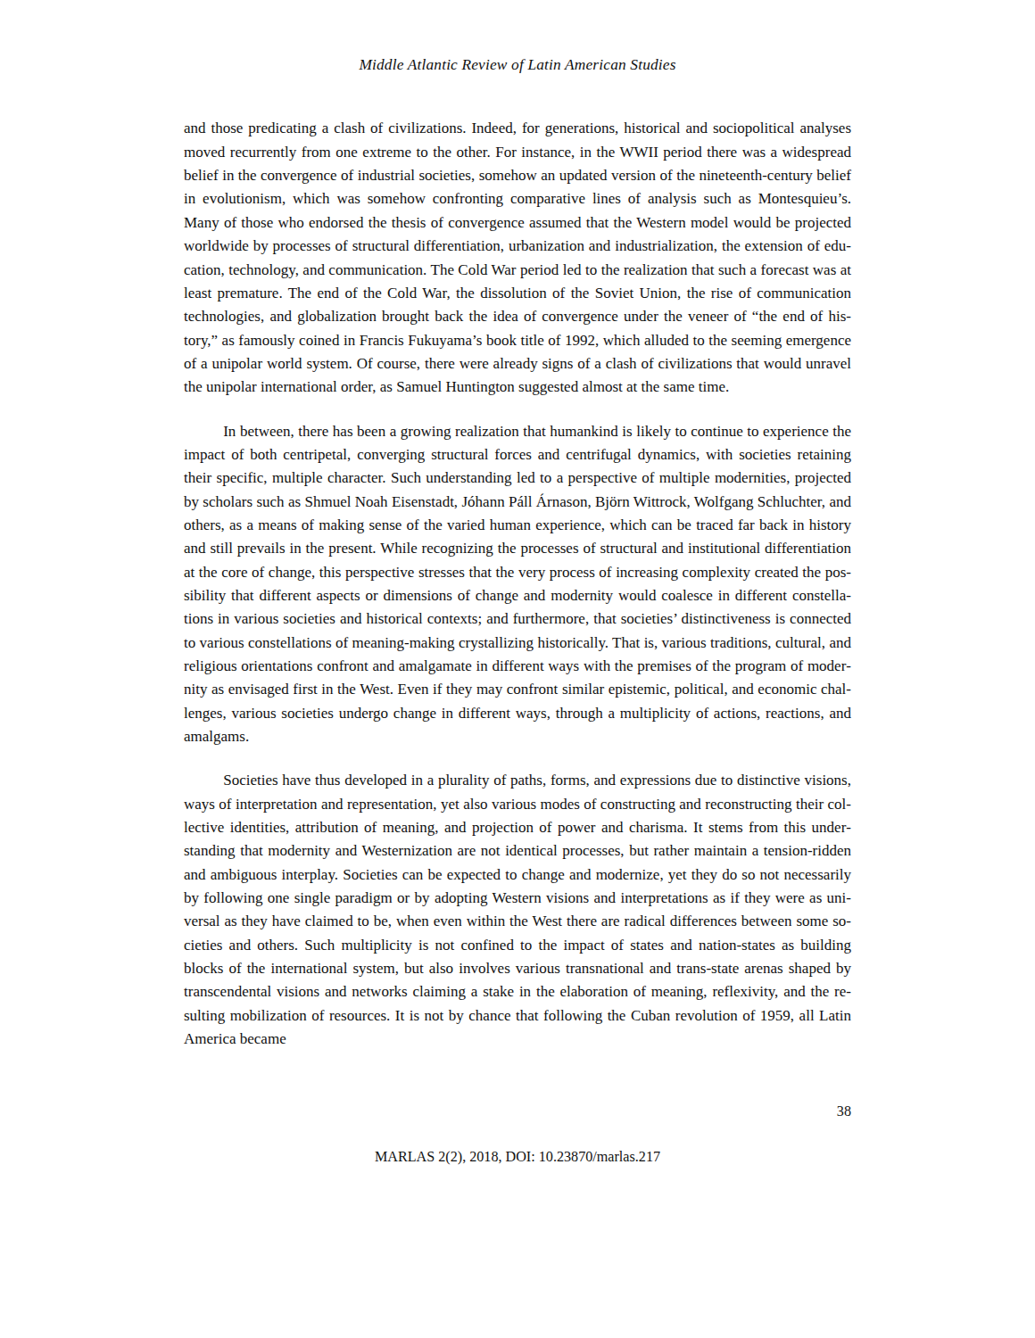Middle Atlantic Review of Latin American Studies
and those predicating a clash of civilizations. Indeed, for generations, historical and sociopolitical analyses moved recurrently from one extreme to the other. For instance, in the WWII period there was a widespread belief in the convergence of industrial societies, somehow an updated version of the nineteenth-century belief in evolutionism, which was somehow confronting comparative lines of analysis such as Montesquieu’s. Many of those who endorsed the thesis of convergence assumed that the Western model would be projected worldwide by processes of structural differentiation, urbanization and industrialization, the extension of education, technology, and communication. The Cold War period led to the realization that such a forecast was at least premature. The end of the Cold War, the dissolution of the Soviet Union, the rise of communication technologies, and globalization brought back the idea of convergence under the veneer of “the end of history,” as famously coined in Francis Fukuyama’s book title of 1992, which alluded to the seeming emergence of a unipolar world system. Of course, there were already signs of a clash of civilizations that would unravel the unipolar international order, as Samuel Huntington suggested almost at the same time.
In between, there has been a growing realization that humankind is likely to continue to experience the impact of both centripetal, converging structural forces and centrifugal dynamics, with societies retaining their specific, multiple character. Such understanding led to a perspective of multiple modernities, projected by scholars such as Shmuel Noah Eisenstadt, Jóhann Páll Árnason, Björn Wittrock, Wolfgang Schluchter, and others, as a means of making sense of the varied human experience, which can be traced far back in history and still prevails in the present. While recognizing the processes of structural and institutional differentiation at the core of change, this perspective stresses that the very process of increasing complexity created the possibility that different aspects or dimensions of change and modernity would coalesce in different constellations in various societies and historical contexts; and furthermore, that societies’ distinctiveness is connected to various constellations of meaning-making crystallizing historically. That is, various traditions, cultural, and religious orientations confront and amalgamate in different ways with the premises of the program of modernity as envisaged first in the West. Even if they may confront similar epistemic, political, and economic challenges, various societies undergo change in different ways, through a multiplicity of actions, reactions, and amalgams.
Societies have thus developed in a plurality of paths, forms, and expressions due to distinctive visions, ways of interpretation and representation, yet also various modes of constructing and reconstructing their collective identities, attribution of meaning, and projection of power and charisma. It stems from this understanding that modernity and Westernization are not identical processes, but rather maintain a tension-ridden and ambiguous interplay. Societies can be expected to change and modernize, yet they do so not necessarily by following one single paradigm or by adopting Western visions and interpretations as if they were as universal as they have claimed to be, when even within the West there are radical differences between some societies and others. Such multiplicity is not confined to the impact of states and nation-states as building blocks of the international system, but also involves various transnational and trans-state arenas shaped by transcendental visions and networks claiming a stake in the elaboration of meaning, reflexivity, and the resulting mobilization of resources. It is not by chance that following the Cuban revolution of 1959, all Latin America became
38
MARLAS 2(2), 2018, DOI: 10.23870/marlas.217